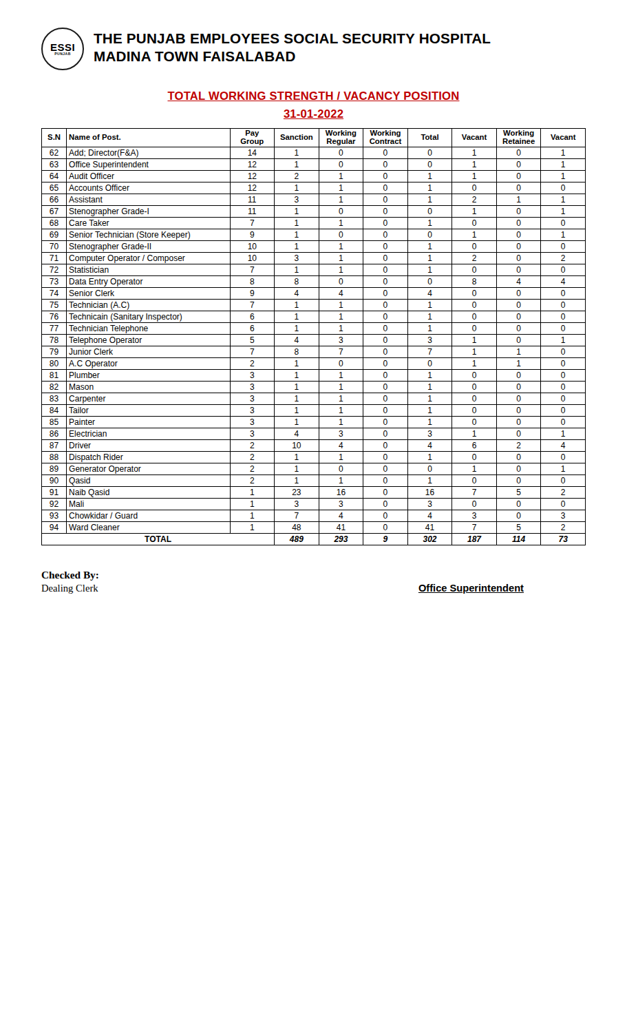ESSI PUNJAB
THE PUNJAB EMPLOYEES SOCIAL SECURITY HOSPITAL
MADINA TOWN FAISALABAD
TOTAL WORKING STRENGTH / VACANCY POSITION
31-01-2022
Total working strength and vacancy position as on 31-01-2022
| S.N | Name of Post. | Pay Group | Sanction | Working Regular | Working Contract | Total | Vacant | Working Retainee | Vacant |
| --- | --- | --- | --- | --- | --- | --- | --- | --- | --- |
| 62 | Add; Director(F&A) | 14 | 1 | 0 | 0 | 0 | 1 | 0 | 1 |
| 63 | Office Superintendent | 12 | 1 | 0 | 0 | 0 | 1 | 0 | 1 |
| 64 | Audit Officer | 12 | 2 | 1 | 0 | 1 | 1 | 0 | 1 |
| 65 | Accounts Officer | 12 | 1 | 1 | 0 | 1 | 0 | 0 | 0 |
| 66 | Assistant | 11 | 3 | 1 | 0 | 1 | 2 | 1 | 1 |
| 67 | Stenographer Grade-I | 11 | 1 | 0 | 0 | 0 | 1 | 0 | 1 |
| 68 | Care Taker | 7 | 1 | 1 | 0 | 1 | 0 | 0 | 0 |
| 69 | Senior Technician (Store Keeper) | 9 | 1 | 0 | 0 | 0 | 1 | 0 | 1 |
| 70 | Stenographer Grade-II | 10 | 1 | 1 | 0 | 1 | 0 | 0 | 0 |
| 71 | Computer Operator / Composer | 10 | 3 | 1 | 0 | 1 | 2 | 0 | 2 |
| 72 | Statistician | 7 | 1 | 1 | 0 | 1 | 0 | 0 | 0 |
| 73 | Data Entry Operator | 8 | 8 | 0 | 0 | 0 | 8 | 4 | 4 |
| 74 | Senior Clerk | 9 | 4 | 4 | 0 | 4 | 0 | 0 | 0 |
| 75 | Technician (A.C) | 7 | 1 | 1 | 0 | 1 | 0 | 0 | 0 |
| 76 | Technicain (Sanitary Inspector) | 6 | 1 | 1 | 0 | 1 | 0 | 0 | 0 |
| 77 | Technician Telephone | 6 | 1 | 1 | 0 | 1 | 0 | 0 | 0 |
| 78 | Telephone Operator | 5 | 4 | 3 | 0 | 3 | 1 | 0 | 1 |
| 79 | Junior Clerk | 7 | 8 | 7 | 0 | 7 | 1 | 1 | 0 |
| 80 | A.C Operator | 2 | 1 | 0 | 0 | 0 | 1 | 1 | 0 |
| 81 | Plumber | 3 | 1 | 1 | 0 | 1 | 0 | 0 | 0 |
| 82 | Mason | 3 | 1 | 1 | 0 | 1 | 0 | 0 | 0 |
| 83 | Carpenter | 3 | 1 | 1 | 0 | 1 | 0 | 0 | 0 |
| 84 | Tailor | 3 | 1 | 1 | 0 | 1 | 0 | 0 | 0 |
| 85 | Painter | 3 | 1 | 1 | 0 | 1 | 0 | 0 | 0 |
| 86 | Electrician | 3 | 4 | 3 | 0 | 3 | 1 | 0 | 1 |
| 87 | Driver | 2 | 10 | 4 | 0 | 4 | 6 | 2 | 4 |
| 88 | Dispatch Rider | 2 | 1 | 1 | 0 | 1 | 0 | 0 | 0 |
| 89 | Generator Operator | 2 | 1 | 0 | 0 | 0 | 1 | 0 | 1 |
| 90 | Qasid | 2 | 1 | 1 | 0 | 1 | 0 | 0 | 0 |
| 91 | Naib Qasid | 1 | 23 | 16 | 0 | 16 | 7 | 5 | 2 |
| 92 | Mali | 1 | 3 | 3 | 0 | 3 | 0 | 0 | 0 |
| 93 | Chowkidar / Guard | 1 | 7 | 4 | 0 | 4 | 3 | 0 | 3 |
| 94 | Ward Cleaner | 1 | 48 | 41 | 0 | 41 | 7 | 5 | 2 |
| TOTAL | 489 | 293 | 9 | 302 | 187 | 114 | 73 |
Checked By:
Dealing Clerk Office Superintendent